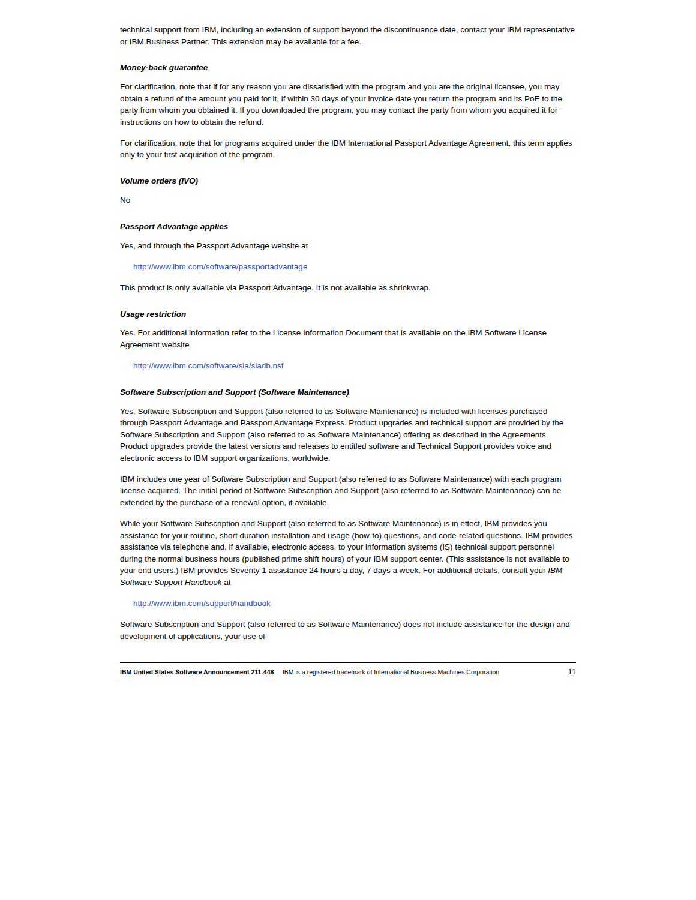technical support from IBM, including an extension of support beyond the discontinuance date, contact your IBM representative or IBM Business Partner. This extension may be available for a fee.
Money-back guarantee
For clarification, note that if for any reason you are dissatisfied with the program and you are the original licensee, you may obtain a refund of the amount you paid for it, if within 30 days of your invoice date you return the program and its PoE to the party from whom you obtained it. If you downloaded the program, you may contact the party from whom you acquired it for instructions on how to obtain the refund.
For clarification, note that for programs acquired under the IBM International Passport Advantage Agreement, this term applies only to your first acquisition of the program.
Volume orders (IVO)
No
Passport Advantage applies
Yes, and through the Passport Advantage website at
http://www.ibm.com/software/passportadvantage
This product is only available via Passport Advantage. It is not available as shrinkwrap.
Usage restriction
Yes. For additional information refer to the License Information Document that is available on the IBM Software License Agreement website
http://www.ibm.com/software/sla/sladb.nsf
Software Subscription and Support (Software Maintenance)
Yes. Software Subscription and Support (also referred to as Software Maintenance) is included with licenses purchased through Passport Advantage and Passport Advantage Express. Product upgrades and technical support are provided by the Software Subscription and Support (also referred to as Software Maintenance) offering as described in the Agreements. Product upgrades provide the latest versions and releases to entitled software and Technical Support provides voice and electronic access to IBM support organizations, worldwide.
IBM includes one year of Software Subscription and Support (also referred to as Software Maintenance) with each program license acquired. The initial period of Software Subscription and Support (also referred to as Software Maintenance) can be extended by the purchase of a renewal option, if available.
While your Software Subscription and Support (also referred to as Software Maintenance) is in effect, IBM provides you assistance for your routine, short duration installation and usage (how-to) questions, and code-related questions. IBM provides assistance via telephone and, if available, electronic access, to your information systems (IS) technical support personnel during the normal business hours (published prime shift hours) of your IBM support center. (This assistance is not available to your end users.) IBM provides Severity 1 assistance 24 hours a day, 7 days a week. For additional details, consult your IBM Software Support Handbook at
http://www.ibm.com/support/handbook
Software Subscription and Support (also referred to as Software Maintenance) does not include assistance for the design and development of applications, your use of
IBM United States Software Announcement 211-448 IBM is a registered trademark of International Business Machines Corporation
11